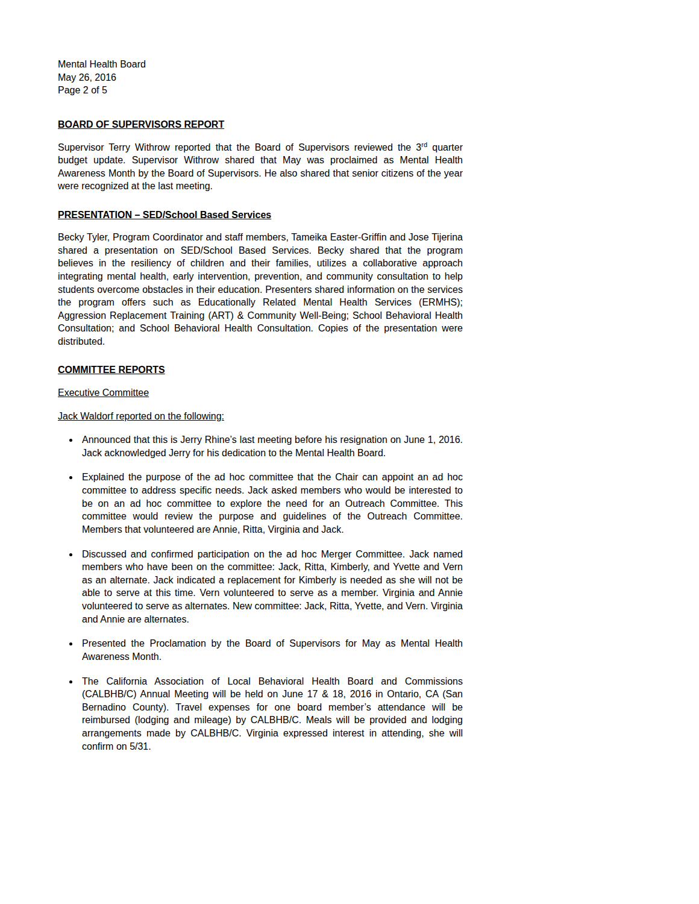Mental Health Board
May 26, 2016
Page 2 of 5
BOARD OF SUPERVISORS REPORT
Supervisor Terry Withrow reported that the Board of Supervisors reviewed the 3rd quarter budget update. Supervisor Withrow shared that May was proclaimed as Mental Health Awareness Month by the Board of Supervisors. He also shared that senior citizens of the year were recognized at the last meeting.
PRESENTATION – SED/School Based Services
Becky Tyler, Program Coordinator and staff members, Tameika Easter-Griffin and Jose Tijerina shared a presentation on SED/School Based Services. Becky shared that the program believes in the resiliency of children and their families, utilizes a collaborative approach integrating mental health, early intervention, prevention, and community consultation to help students overcome obstacles in their education. Presenters shared information on the services the program offers such as Educationally Related Mental Health Services (ERMHS); Aggression Replacement Training (ART) & Community Well-Being; School Behavioral Health Consultation; and School Behavioral Health Consultation. Copies of the presentation were distributed.
COMMITTEE REPORTS
Executive Committee
Jack Waldorf reported on the following:
Announced that this is Jerry Rhine’s last meeting before his resignation on June 1, 2016. Jack acknowledged Jerry for his dedication to the Mental Health Board.
Explained the purpose of the ad hoc committee that the Chair can appoint an ad hoc committee to address specific needs. Jack asked members who would be interested to be on an ad hoc committee to explore the need for an Outreach Committee. This committee would review the purpose and guidelines of the Outreach Committee. Members that volunteered are Annie, Ritta, Virginia and Jack.
Discussed and confirmed participation on the ad hoc Merger Committee. Jack named members who have been on the committee: Jack, Ritta, Kimberly, and Yvette and Vern as an alternate. Jack indicated a replacement for Kimberly is needed as she will not be able to serve at this time. Vern volunteered to serve as a member. Virginia and Annie volunteered to serve as alternates. New committee: Jack, Ritta, Yvette, and Vern. Virginia and Annie are alternates.
Presented the Proclamation by the Board of Supervisors for May as Mental Health Awareness Month.
The California Association of Local Behavioral Health Board and Commissions (CALBHB/C) Annual Meeting will be held on June 17 & 18, 2016 in Ontario, CA (San Bernadino County). Travel expenses for one board member’s attendance will be reimbursed (lodging and mileage) by CALBHB/C. Meals will be provided and lodging arrangements made by CALBHB/C. Virginia expressed interest in attending, she will confirm on 5/31.